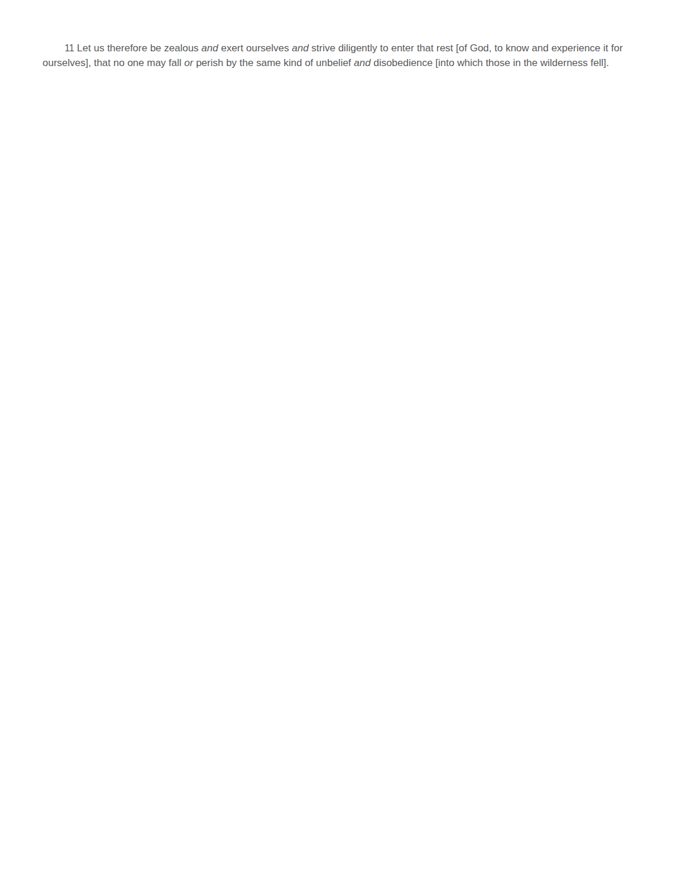11 Let us therefore be zealous and exert ourselves and strive diligently to enter that rest [of God, to know and experience it for ourselves], that no one may fall or perish by the same kind of unbelief and disobedience [into which those in the wilderness fell].